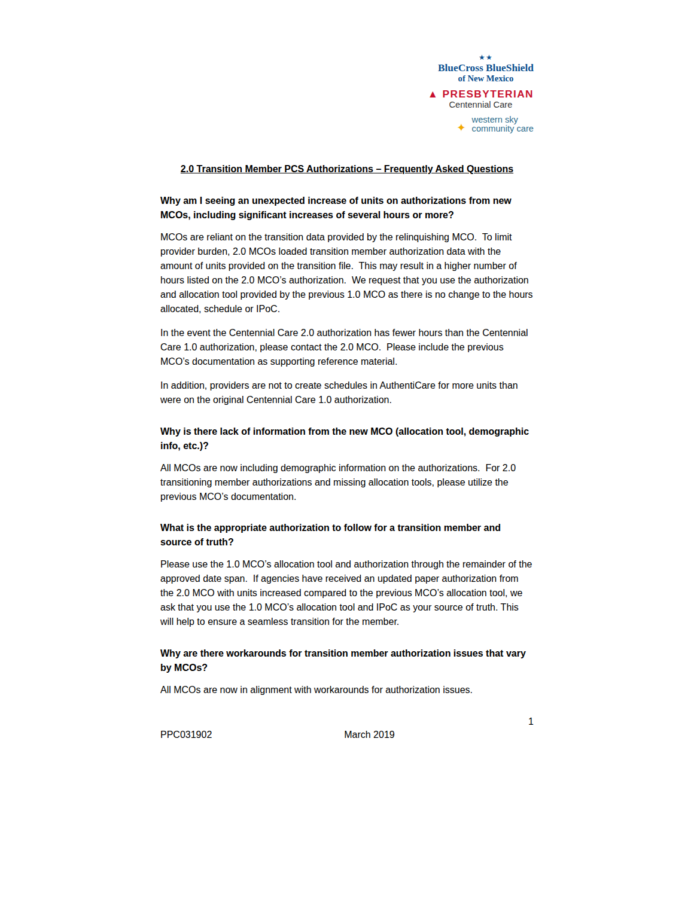★★ BlueCross BlueShield of New Mexico
▲ PRESBYTERIAN Centennial Care
✦ western sky community care
2.0 Transition Member PCS Authorizations – Frequently Asked Questions
Why am I seeing an unexpected increase of units on authorizations from new MCOs, including significant increases of several hours or more?
MCOs are reliant on the transition data provided by the relinquishing MCO. To limit provider burden, 2.0 MCOs loaded transition member authorization data with the amount of units provided on the transition file. This may result in a higher number of hours listed on the 2.0 MCO’s authorization. We request that you use the authorization and allocation tool provided by the previous 1.0 MCO as there is no change to the hours allocated, schedule or IPoC.
In the event the Centennial Care 2.0 authorization has fewer hours than the Centennial Care 1.0 authorization, please contact the 2.0 MCO. Please include the previous MCO’s documentation as supporting reference material.
In addition, providers are not to create schedules in AuthentiCare for more units than were on the original Centennial Care 1.0 authorization.
Why is there lack of information from the new MCO (allocation tool, demographic info, etc.)?
All MCOs are now including demographic information on the authorizations. For 2.0 transitioning member authorizations and missing allocation tools, please utilize the previous MCO’s documentation.
What is the appropriate authorization to follow for a transition member and source of truth?
Please use the 1.0 MCO’s allocation tool and authorization through the remainder of the approved date span. If agencies have received an updated paper authorization from the 2.0 MCO with units increased compared to the previous MCO’s allocation tool, we ask that you use the 1.0 MCO’s allocation tool and IPoC as your source of truth. This will help to ensure a seamless transition for the member.
Why are there workarounds for transition member authorization issues that vary by MCOs?
All MCOs are now in alignment with workarounds for authorization issues.
PPC031902
March 2019
1